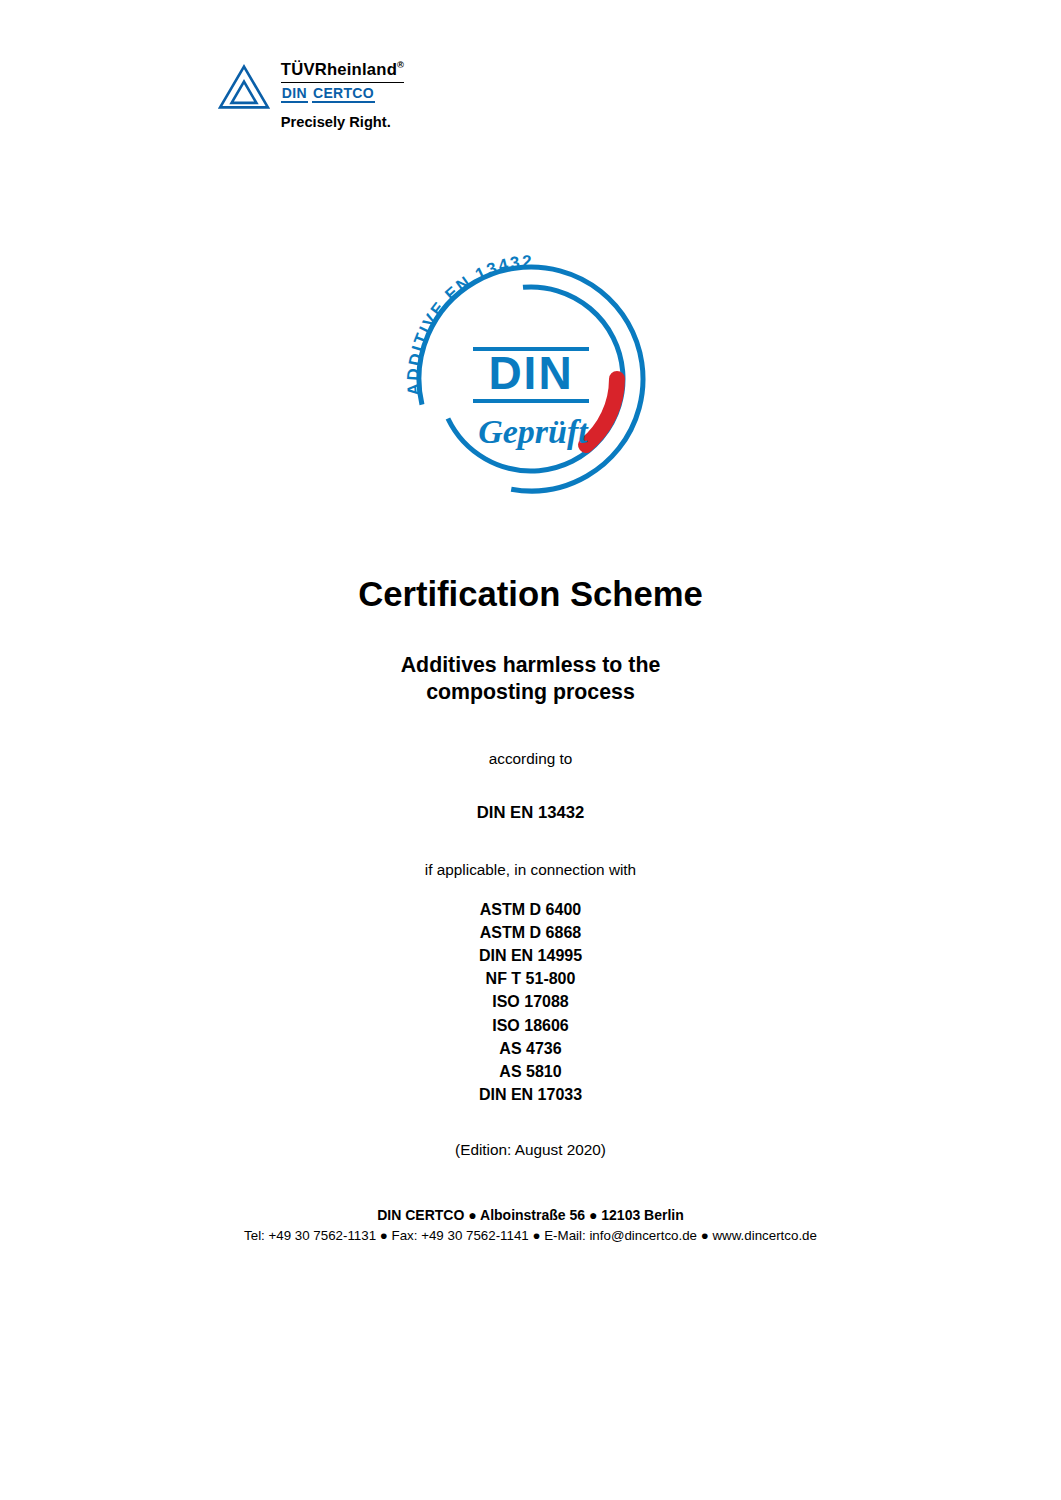TÜVRheinland®
DIN CERTCO
Precisely Right.
ADDITIVE EN 13432 DIN Geprüft
Certification Scheme
Additives harmless to the
composting process
according to
DIN EN 13432
if applicable, in connection with
ASTM D 6400
ASTM D 6868
DIN EN 14995
NF T 51-800
ISO 17088
ISO 18606
AS 4736
AS 5810
DIN EN 17033
(Edition: August 2020)
DIN CERTCO ● Alboinstraße 56 ● 12103 Berlin
Tel: +49 30 7562-1131 ● Fax: +49 30 7562-1141 ● E-Mail: info@dincertco.de ● www.dincertco.de